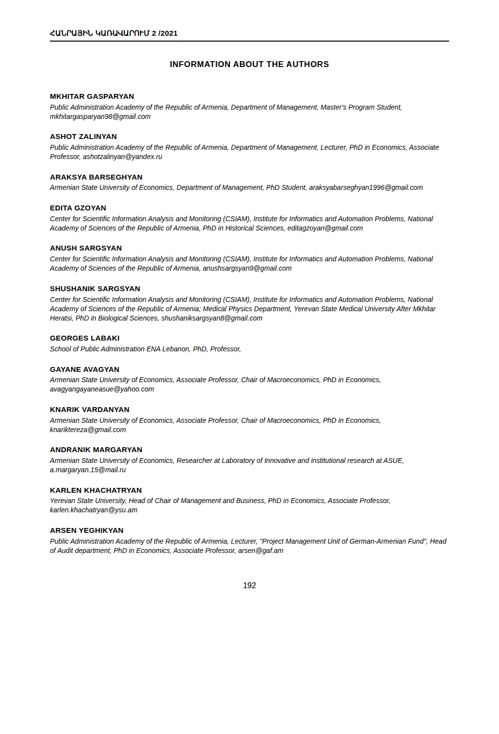ՀԱՆՐԱՅԻՆ ԿԱՌԱՎԱՐՈՒՄ 2 /2021
INFORMATION ABOUT THE AUTHORS
MKHITAR GASPARYAN
Public Administration Academy of the Republic of Armenia, Department of Management, Master's Program Student, mkhitargasparyan98@gmail.com
ASHOT ZALINYAN
Public Administration Academy of the Republic of Armenia, Department of Management, Lecturer, PhD in Economics, Associate Professor, ashotzalinyan@yandex.ru
ARAKSYA BARSEGHYAN
Armenian State University of Economics, Department of Management, PhD Student, araksyabarseghyan1996@gmail.com
EDITA GZOYAN
Center for Scientific Information Analysis and Monitoring (CSIAM), Institute for Informatics and Automation Problems, National Academy of Sciences of the Republic of Armenia, PhD in Historical Sciences, editagzoyan@gmail.com
ANUSH SARGSYAN
Center for Scientific Information Analysis and Monitoring (CSIAM), Institute for Informatics and Automation Problems, National Academy of Sciences of the Republic of Armenia, anushsargsyan9@gmail.com
SHUSHANIK SARGSYAN
Center for Scientific Information Analysis and Monitoring (CSIAM), Institute for Informatics and Automation Problems, National Academy of Sciences of the Republic of Armenia; Medical Physics Department, Yerevan State Medical University After Mkhitar Heratsi, PhD in Biological Sciences, shushaniksargsyan8@gmail.com
GEORGES LABAKI
School of Public Administration ENA Lebanon, PhD, Professor,
GAYANE AVAGYAN
Armenian State University of Economics, Associate Professor, Chair of Macroeconomics, PhD in Economics, avagyangayaneasue@yahoo.com
KNARIK VARDANYAN
Armenian State University of Economics, Associate Professor, Chair of Macroeconomics, PhD in Economics, knariktereza@gmail.com
ANDRANIK MARGARYAN
Armenian State University of Economics, Researcher at Laboratory of Innovative and institutional research at ASUE, a.margaryan.15@mail.ru
KARLEN KHACHATRYAN
Yerevan State University, Head of Chair of Management and Business, PhD in Economics, Associate Professor, karlen.khachatryan@ysu.am
ARSEN YEGHIKYAN
Public Administration Academy of the Republic of Armenia, Lecturer, "Project Management Unit of German-Armenian Fund", Head of Audit department, PhD in Economics, Associate Professor, arsen@gaf.am
192